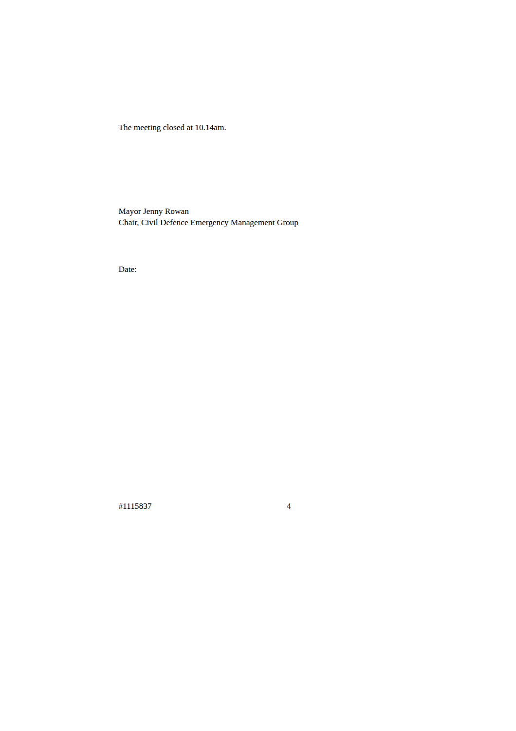The meeting closed at 10.14am.
Mayor Jenny Rowan
Chair, Civil Defence Emergency Management Group
Date:
#1115837 4